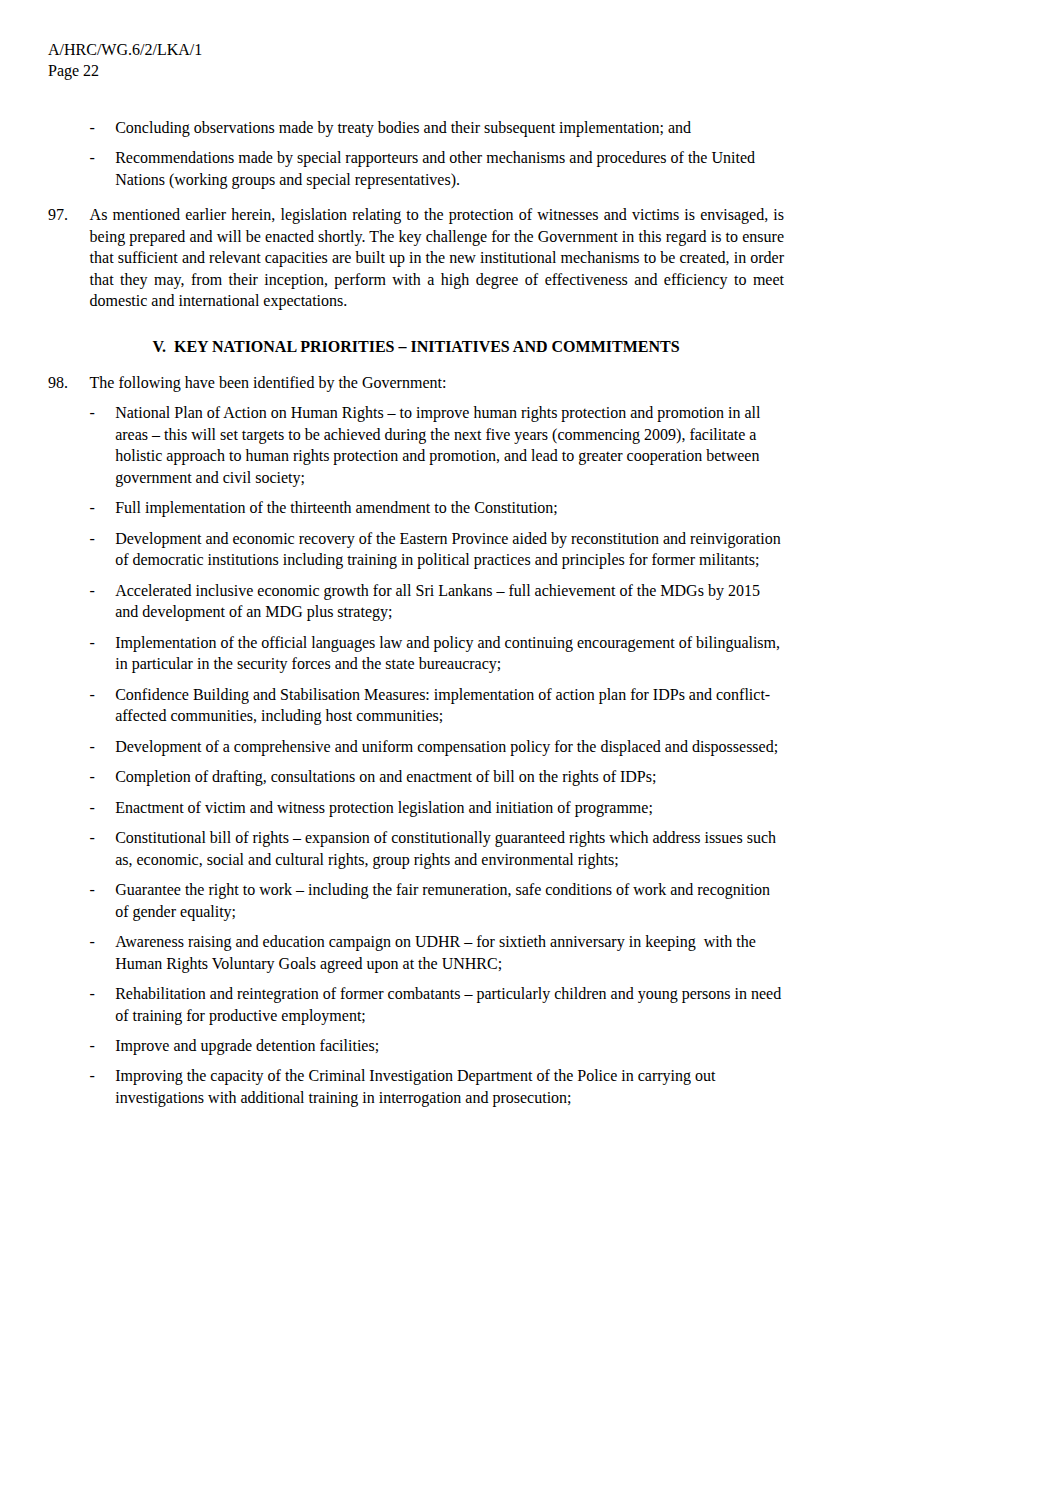A/HRC/WG.6/2/LKA/1
Page 22
Concluding observations made by treaty bodies and their subsequent implementation; and
Recommendations made by special rapporteurs and other mechanisms and procedures of the United Nations (working groups and special representatives).
97. As mentioned earlier herein, legislation relating to the protection of witnesses and victims is envisaged, is being prepared and will be enacted shortly. The key challenge for the Government in this regard is to ensure that sufficient and relevant capacities are built up in the new institutional mechanisms to be created, in order that they may, from their inception, perform with a high degree of effectiveness and efficiency to meet domestic and international expectations.
V. KEY NATIONAL PRIORITIES – INITIATIVES AND COMMITMENTS
98. The following have been identified by the Government:
National Plan of Action on Human Rights – to improve human rights protection and promotion in all areas – this will set targets to be achieved during the next five years (commencing 2009), facilitate a holistic approach to human rights protection and promotion, and lead to greater cooperation between government and civil society;
Full implementation of the thirteenth amendment to the Constitution;
Development and economic recovery of the Eastern Province aided by reconstitution and reinvigoration of democratic institutions including training in political practices and principles for former militants;
Accelerated inclusive economic growth for all Sri Lankans – full achievement of the MDGs by 2015 and development of an MDG plus strategy;
Implementation of the official languages law and policy and continuing encouragement of bilingualism, in particular in the security forces and the state bureaucracy;
Confidence Building and Stabilisation Measures: implementation of action plan for IDPs and conflict-affected communities, including host communities;
Development of a comprehensive and uniform compensation policy for the displaced and dispossessed;
Completion of drafting, consultations on and enactment of bill on the rights of IDPs;
Enactment of victim and witness protection legislation and initiation of programme;
Constitutional bill of rights – expansion of constitutionally guaranteed rights which address issues such as, economic, social and cultural rights, group rights and environmental rights;
Guarantee the right to work – including the fair remuneration, safe conditions of work and recognition of gender equality;
Awareness raising and education campaign on UDHR – for sixtieth anniversary in keeping with the Human Rights Voluntary Goals agreed upon at the UNHRC;
Rehabilitation and reintegration of former combatants – particularly children and young persons in need of training for productive employment;
Improve and upgrade detention facilities;
Improving the capacity of the Criminal Investigation Department of the Police in carrying out investigations with additional training in interrogation and prosecution;